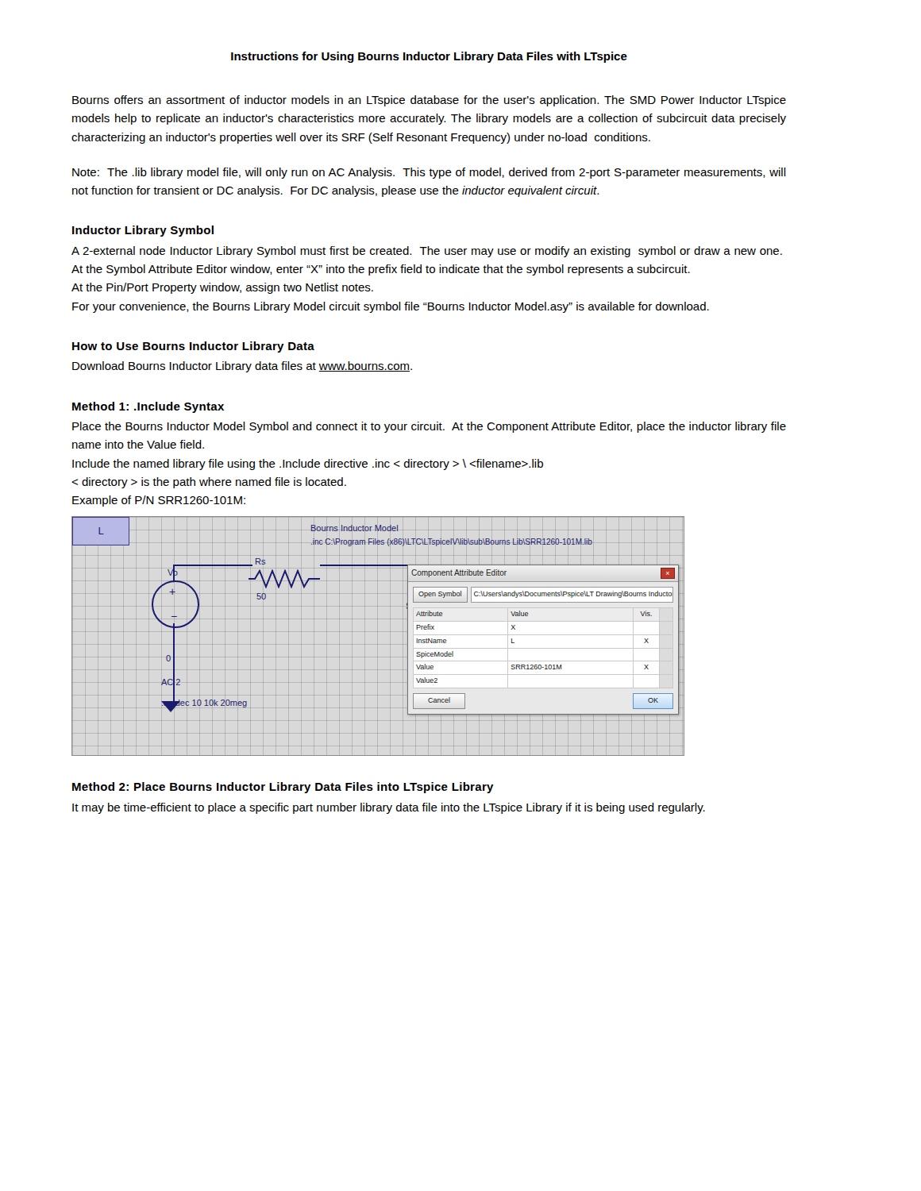Instructions for Using Bourns Inductor Library Data Files with LTspice
Bourns offers an assortment of inductor models in an LTspice database for the user's application. The SMD Power Inductor LTspice models help to replicate an inductor's characteristics more accurately. The library models are a collection of subcircuit data precisely characterizing an inductor's properties well over its SRF (Self Resonant Frequency) under no-load conditions.
Note: The .lib library model file, will only run on AC Analysis. This type of model, derived from 2-port S-parameter measurements, will not function for transient or DC analysis. For DC analysis, please use the inductor equivalent circuit.
Inductor Library Symbol
A 2-external node Inductor Library Symbol must first be created. The user may use or modify an existing symbol or draw a new one. At the Symbol Attribute Editor window, enter “X” into the prefix field to indicate that the symbol represents a subcircuit.
At the Pin/Port Property window, assign two Netlist notes.
For your convenience, the Bourns Library Model circuit symbol file “Bourns Inductor Model.asy” is available for download.
How to Use Bourns Inductor Library Data
Download Bourns Inductor Library data files at www.bourns.com.
Method 1: .Include Syntax
Place the Bourns Inductor Model Symbol and connect it to your circuit. At the Component Attribute Editor, place the inductor library file name into the Value field.
Include the named library file using the .Include directive .inc < directory > \ <filename>.lib
< directory > is the path where named file is located.
Example of P/N SRR1260-101M:
Bourns Inductor Model .inc C:\Program Files (x86)\LTC\LTspiceIV\lib\sub\Bourns Lib\SRR1260-101M.lib Vo Rs 50
L
SRR1260-101M 0 AC 2 .ac dec 10 10k 20meg
Component Attribute Editor ×
Open Symbol C:\Users\andys\Documents\Pspice\LT Drawing\Bourns Inductor Mo
| Attribute | Value | Vis. | |
| --- | --- | --- | --- |
| Prefix | X | | |
| InstName | L | X | |
| SpiceModel | | | |
| Value | SRR1260-101M | X | |
| Value2 | | | |
Cancel OK
Method 2: Place Bourns Inductor Library Data Files into LTspice Library
It may be time-efficient to place a specific part number library data file into the LTspice Library if it is being used regularly.